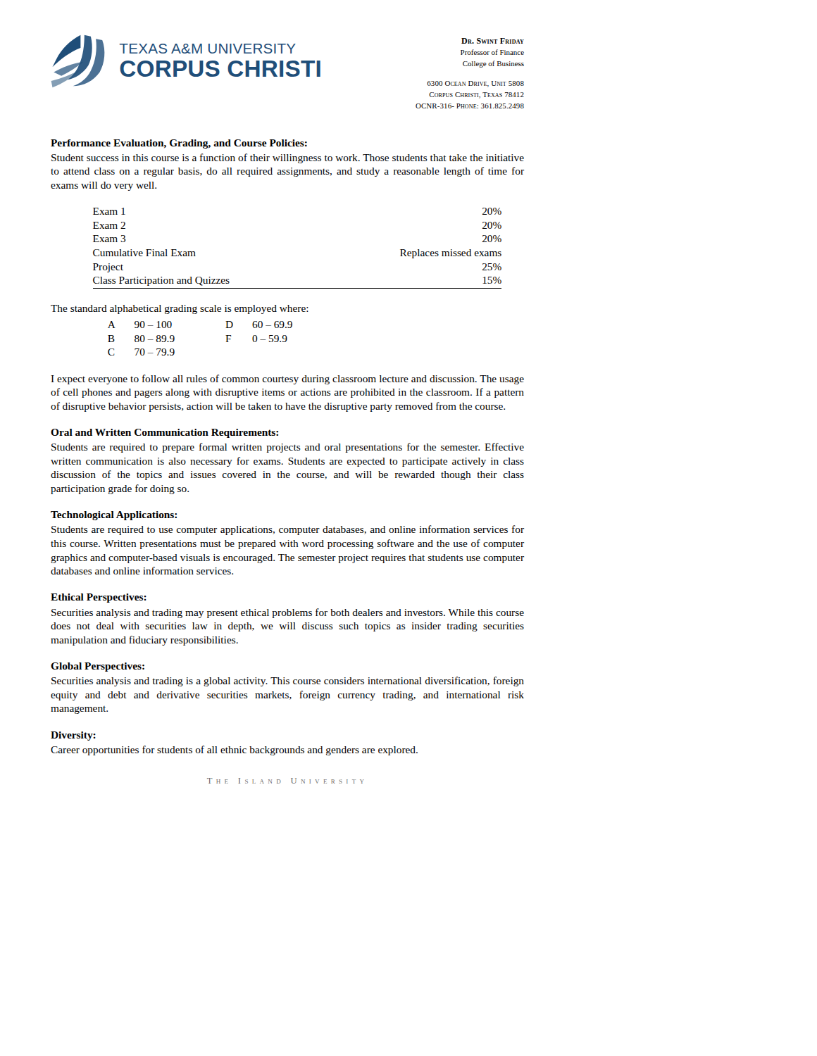TEXAS A&M UNIVERSITY
CORPUS CHRISTI
Dr. Swint Friday
Professor of Finance
College of Business
6300 Ocean Drive, Unit 5808
Corpus Christi, Texas 78412
OCNR-316- Phone: 361.825.2498
Performance Evaluation, Grading, and Course Policies:
Student success in this course is a function of their willingness to work. Those students that take the initiative to attend class on a regular basis, do all required assignments, and study a reasonable length of time for exams will do very well.
| Exam 1 | 20% |
| Exam 2 | 20% |
| Exam 3 | 20% |
| Cumulative Final Exam | Replaces missed exams |
| Project | 25% |
| Class Participation and Quizzes | 15% |
The standard alphabetical grading scale is employed where:
| A | 90 – 100 | D | 60 – 69.9 |
| B | 80 – 89.9 | F | 0 – 59.9 |
| C | 70 – 79.9 | | |
I expect everyone to follow all rules of common courtesy during classroom lecture and discussion. The usage of cell phones and pagers along with disruptive items or actions are prohibited in the classroom. If a pattern of disruptive behavior persists, action will be taken to have the disruptive party removed from the course.
Oral and Written Communication Requirements:
Students are required to prepare formal written projects and oral presentations for the semester. Effective written communication is also necessary for exams. Students are expected to participate actively in class discussion of the topics and issues covered in the course, and will be rewarded though their class participation grade for doing so.
Technological Applications:
Students are required to use computer applications, computer databases, and online information services for this course. Written presentations must be prepared with word processing software and the use of computer graphics and computer-based visuals is encouraged. The semester project requires that students use computer databases and online information services.
Ethical Perspectives:
Securities analysis and trading may present ethical problems for both dealers and investors. While this course does not deal with securities law in depth, we will discuss such topics as insider trading securities manipulation and fiduciary responsibilities.
Global Perspectives:
Securities analysis and trading is a global activity. This course considers international diversification, foreign equity and debt and derivative securities markets, foreign currency trading, and international risk management.
Diversity:
Career opportunities for students of all ethnic backgrounds and genders are explored.
The Island University